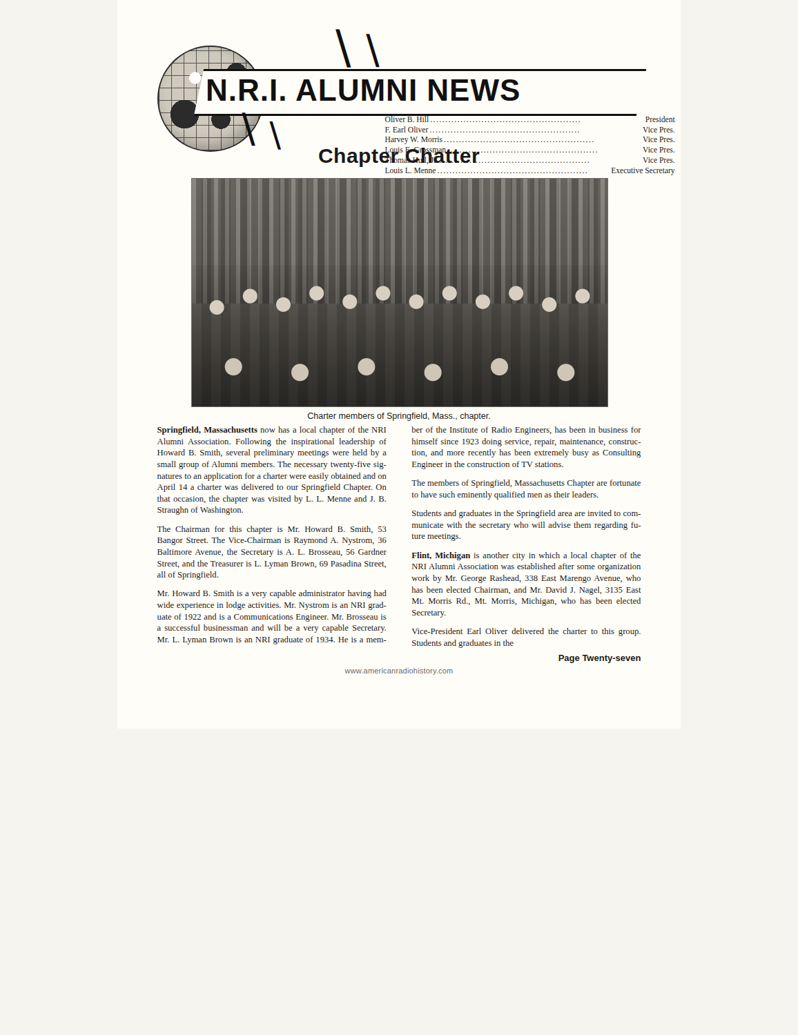╲
╲
╲
╲
N.R.I. ALUMNI NEWS
Oliver B. Hill.................................................. President
F. Earl Oliver.................................................. Vice Pres.
Harvey W. Morris.................................................. Vice Pres.
Louis E. Grossman.................................................. Vice Pres.
Thomas Hull, Jr................................................... Vice Pres.
Louis L. Menne.................................................. Executive Secretary
Chapter Chatter
Charter members of Springfield, Mass., chapter.
Springfield, Massachusetts now has a local chapter of the NRI Alumni Association. Following the inspirational leadership of Howard B. Smith, several preliminary meetings were held by a small group of Alumni members. The necessary twenty-five signatures to an application for a charter were easily obtained and on April 14 a charter was delivered to our Springfield Chapter. On that occasion, the chapter was visited by L. L. Menne and J. B. Straughn of Washington.
The Chairman for this chapter is Mr. Howard B. Smith, 53 Bangor Street. The Vice-Chairman is Raymond A. Nystrom, 36 Baltimore Avenue, the Secretary is A. L. Brosseau, 56 Gardner Street, and the Treasurer is L. Lyman Brown, 69 Pasadina Street, all of Springfield.
Mr. Howard B. Smith is a very capable administrator having had wide experience in lodge activities. Mr. Nystrom is an NRI graduate of 1922 and is a Communications Engineer. Mr. Brosseau is a successful businessman and will be a very capable Secretary. Mr. L. Lyman Brown is an NRI graduate of 1934. He is a member of the Institute of Radio Engineers, has been in business for himself since 1923 doing service, repair, maintenance, construction, and more recently has been extremely busy as Consulting Engineer in the construction of TV stations.
The members of Springfield, Massachusetts Chapter are fortunate to have such eminently qualified men as their leaders.
Students and graduates in the Springfield area are invited to communicate with the secretary who will advise them regarding future meetings.
Flint, Michigan is another city in which a local chapter of the NRI Alumni Association was established after some organization work by Mr. George Rashead, 338 East Marengo Avenue, who has been elected Chairman, and Mr. David J. Nagel, 3135 East Mt. Morris Rd., Mt. Morris, Michigan, who has been elected Secretary.
Vice-President Earl Oliver delivered the charter to this group. Students and graduates in the
Page Twenty-seven
www.americanradiohistory.com